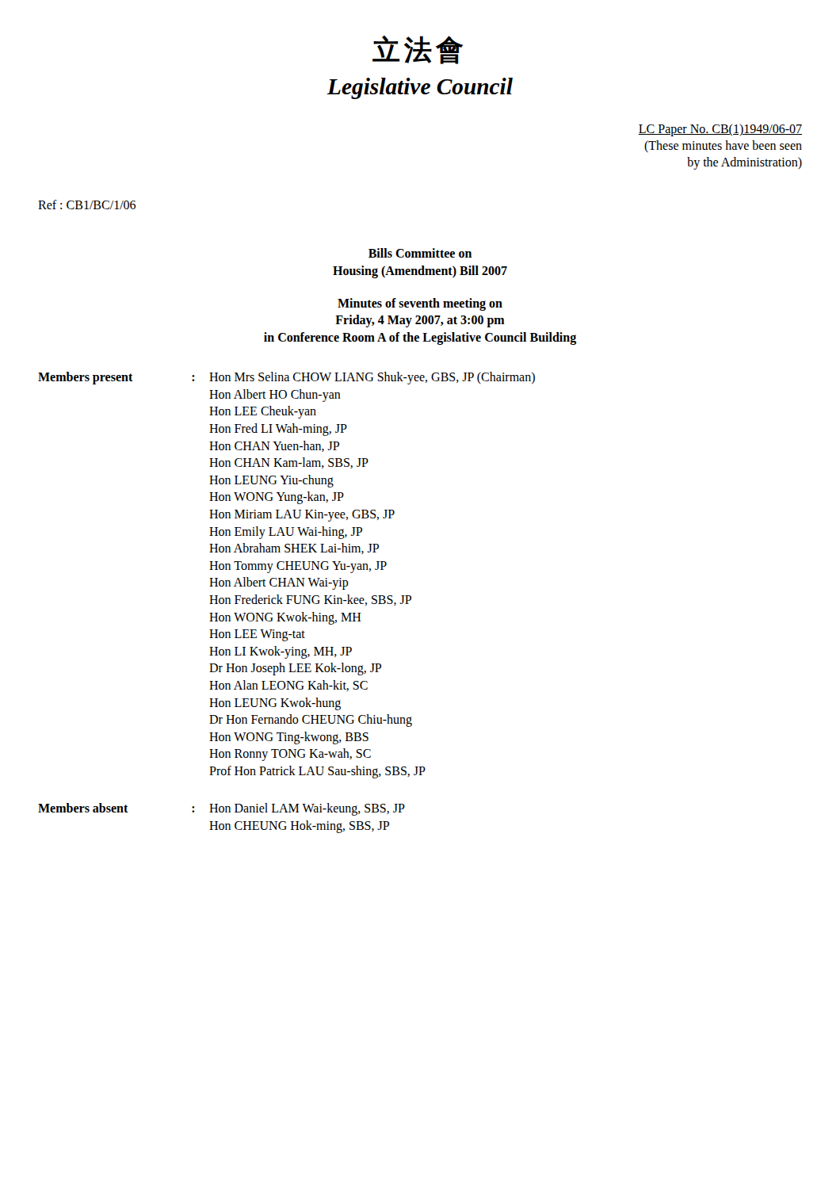立法會
Legislative Council
LC Paper No. CB(1)1949/06-07
(These minutes have been seen
by the Administration)
Ref : CB1/BC/1/06
Bills Committee on
Housing (Amendment) Bill 2007
Minutes of seventh meeting on
Friday, 4 May 2007, at 3:00 pm
in Conference Room A of the Legislative Council Building
| Members present | : | Hon Mrs Selina CHOW LIANG Shuk-yee, GBS, JP (Chairman) Hon Albert HO Chun-yan Hon LEE Cheuk-yan Hon Fred LI Wah-ming, JP Hon CHAN Yuen-han, JP Hon CHAN Kam-lam, SBS, JP Hon LEUNG Yiu-chung Hon WONG Yung-kan, JP Hon Miriam LAU Kin-yee, GBS, JP Hon Emily LAU Wai-hing, JP Hon Abraham SHEK Lai-him, JP Hon Tommy CHEUNG Yu-yan, JP Hon Albert CHAN Wai-yip Hon Frederick FUNG Kin-kee, SBS, JP Hon WONG Kwok-hing, MH Hon LEE Wing-tat Hon LI Kwok-ying, MH, JP Dr Hon Joseph LEE Kok-long, JP Hon Alan LEONG Kah-kit, SC Hon LEUNG Kwok-hung Dr Hon Fernando CHEUNG Chiu-hung Hon WONG Ting-kwong, BBS Hon Ronny TONG Ka-wah, SC Prof Hon Patrick LAU Sau-shing, SBS, JP |
| Members absent | : | Hon Daniel LAM Wai-keung, SBS, JP Hon CHEUNG Hok-ming, SBS, JP |